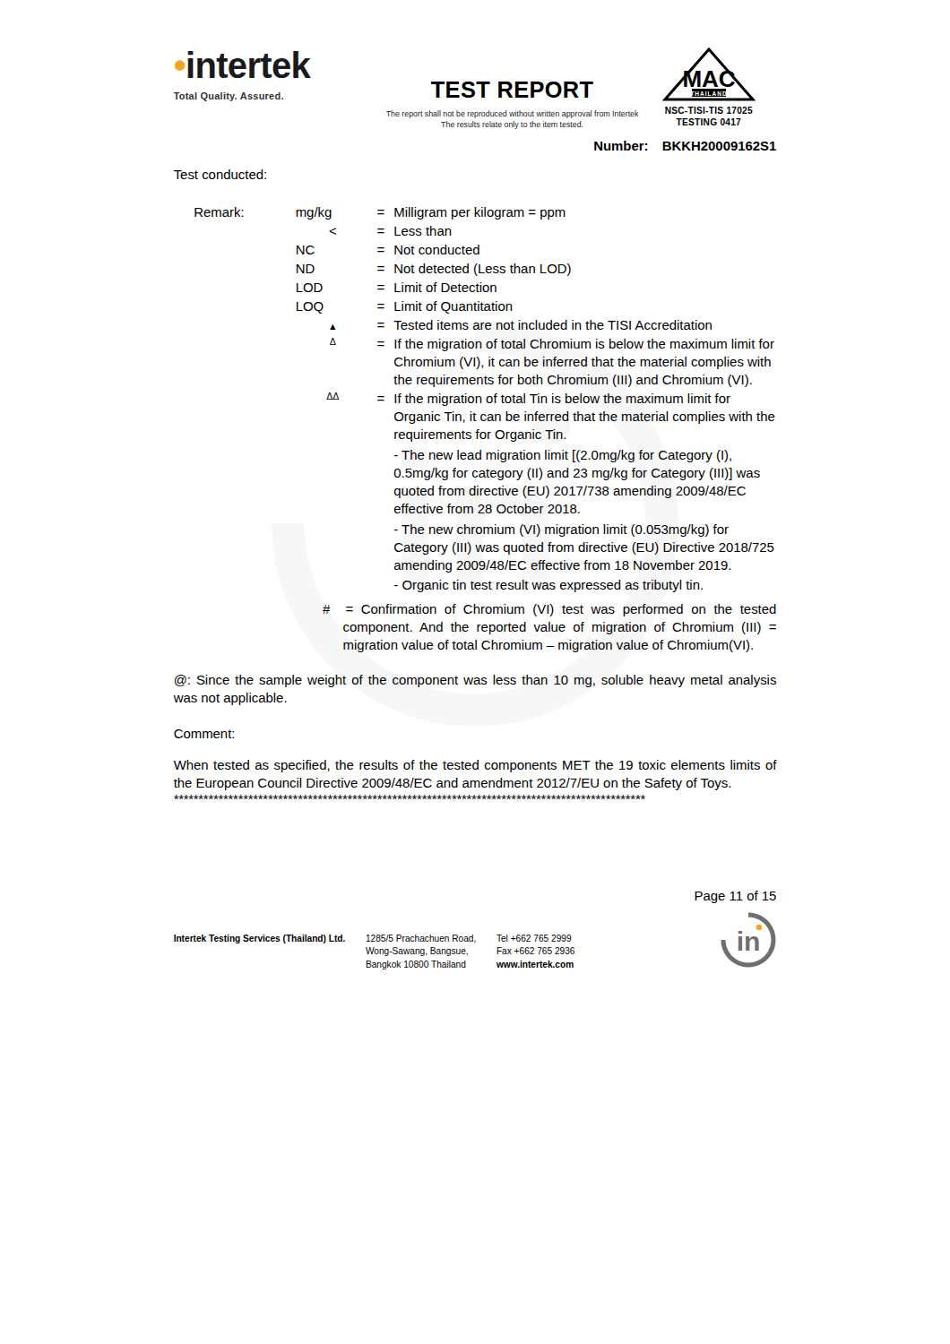in
•intertek
Total Quality. Assured.
TEST REPORT
The report shall not be reproduced without written approval from Intertek
The results relate only to the item tested.
MAC THAILAND
NSC-TISI-TIS 17025
TESTING 0417
Number: BKKH20009162S1
Test conducted:
Remark:
| mg/kg | = | Milligram per kilogram = ppm |
| < | = | Less than |
| NC | = | Not conducted |
| ND | = | Not detected (Less than LOD) |
| LOD | = | Limit of Detection |
| LOQ | = | Limit of Quantitation |
| ▲ | = | Tested items are not included in the TISI Accreditation |
| Δ | = | If the migration of total Chromium is below the maximum limit for Chromium (VI), it can be inferred that the material complies with the requirements for both Chromium (III) and Chromium (VI). |
| ΔΔ | = | If the migration of total Tin is below the maximum limit for Organic Tin, it can be inferred that the material complies with the requirements for Organic Tin. - The new lead migration limit [(2.0mg/kg for Category (I), 0.5mg/kg for category (II) and 23 mg/kg for Category (III)] was quoted from directive (EU) 2017/738 amending 2009/48/EC effective from 28 October 2018. - The new chromium (VI) migration limit (0.053mg/kg) for Category (III) was quoted from directive (EU) Directive 2018/725 amending 2009/48/EC effective from 18 November 2019. - Organic tin test result was expressed as tributyl tin. |
# = Confirmation of Chromium (VI) test was performed on the tested component. And the reported value of migration of Chromium (III) = migration value of total Chromium – migration value of Chromium(VI).
@: Since the sample weight of the component was less than 10 mg, soluble heavy metal analysis was not applicable.
Comment:
When tested as specified, the results of the tested components MET the 19 toxic elements limits of the European Council Directive 2009/48/EC and amendment 2012/7/EU on the Safety of Toys.
***********************************************************************************************
Intertek Testing Services (Thailand) Ltd.
1285/5 Prachachuen Road,
Wong-Sawang, Bangsue,
Bangkok 10800 Thailand
Tel +662 765 2999
Fax +662 765 2936
www.intertek.com
Page 11 of 15
in